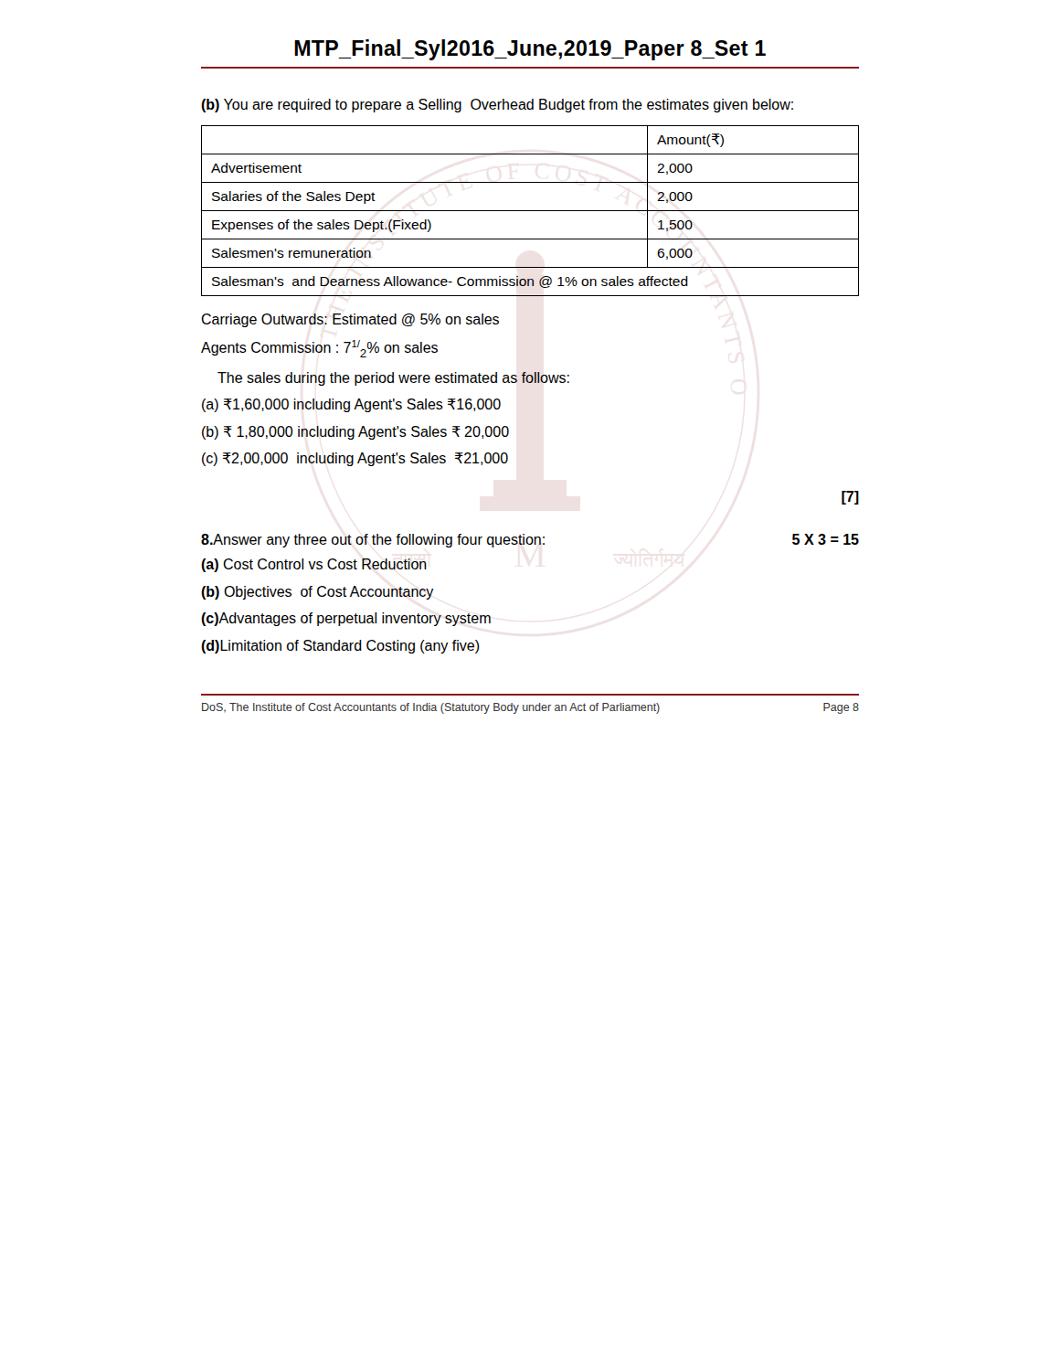MTP_Final_Syl2016_June,2019_Paper 8_Set 1
THE INSTITUTE OF COST ACCOUNTANTS OF INDIA M तमसो ज्योतिर्गमय
(b) You are required to prepare a Selling Overhead Budget from the estimates given below:
| | Amount(₹) |
| Advertisement | 2,000 |
| Salaries of the Sales Dept | 2,000 |
| Expenses of the sales Dept.(Fixed) | 1,500 |
| Salesmen's remuneration | 6,000 |
| Salesman's and Dearness Allowance- Commission @ 1% on sales affected |
Carriage Outwards: Estimated @ 5% on sales
Agents Commission : 71/2% on sales
The sales during the period were estimated as follows:
(a) ₹1,60,000 including Agent's Sales ₹16,000
(b) ₹ 1,80,000 including Agent's Sales ₹ 20,000
(c) ₹2,00,000 including Agent's Sales ₹21,000
[7]
8. Answer any three out of the following four question: 5 X 3 = 15
(a) Cost Control vs Cost Reduction
(b) Objectives of Cost Accountancy
(c) Advantages of perpetual inventory system
(d) Limitation of Standard Costing (any five)
DoS, The Institute of Cost Accountants of India (Statutory Body under an Act of Parliament) Page 8